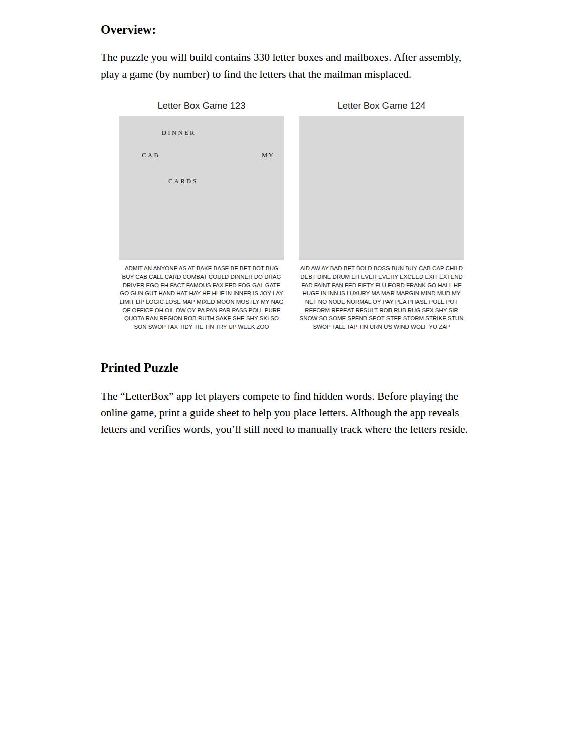Overview:
The puzzle you will build contains 330 letter boxes and mailboxes. After assembly, play a game (by number) to find the letters that the mailman misplaced.
Letter Box Game 123
DINNER CAB MY CARDS
ADMIT AN ANYONE AS AT BAKE BASE BE BET BOT BUG BUY CAB CALL CARD COMBAT COULD DINNER DO DRAG DRIVER EGO EH FACT FAMOUS FAX FED FOG GAL GATE GO GUN GUT HAND HAT HAY HE HI IF IN INNER IS JOY LAY LIMIT LIP LOGIC LOSE MAP MIXED MOON MOSTLY MY NAG OF OFFICE OH OIL OW OY PA PAN PAR PASS POLL PURE QUOTA RAN REGION ROB RUTH SAKE SHE SHY SKI SO SON SWOP TAX TIDY TIE TIN TRY UP WEEK ZOO
Letter Box Game 124
AID AW AY BAD BET BOLD BOSS BUN BUY CAB CAP CHILD DEBT DINE DRUM EH EVER EVERY EXCEED EXIT EXTEND FAD FAINT FAN FED FIFTY FLU FORD FRANK GO HALL HE HUGE IN INN IS LUXURY MA MAR MARGIN MIND MUD MY NET NO NODE NORMAL OY PAY PEA PHASE POLE POT REFORM REPEAT RESULT ROB RUB RUG SEX SHY SIR SNOW SO SOME SPEND SPOT STEP STORM STRIKE STUN SWOP TALL TAP TIN URN US WIND WOLF YO ZAP
Printed Puzzle
The “LetterBox” app let players compete to find hidden words. Before playing the online game, print a guide sheet to help you place letters. Although the app reveals letters and verifies words, you’ll still need to manually track where the letters reside.